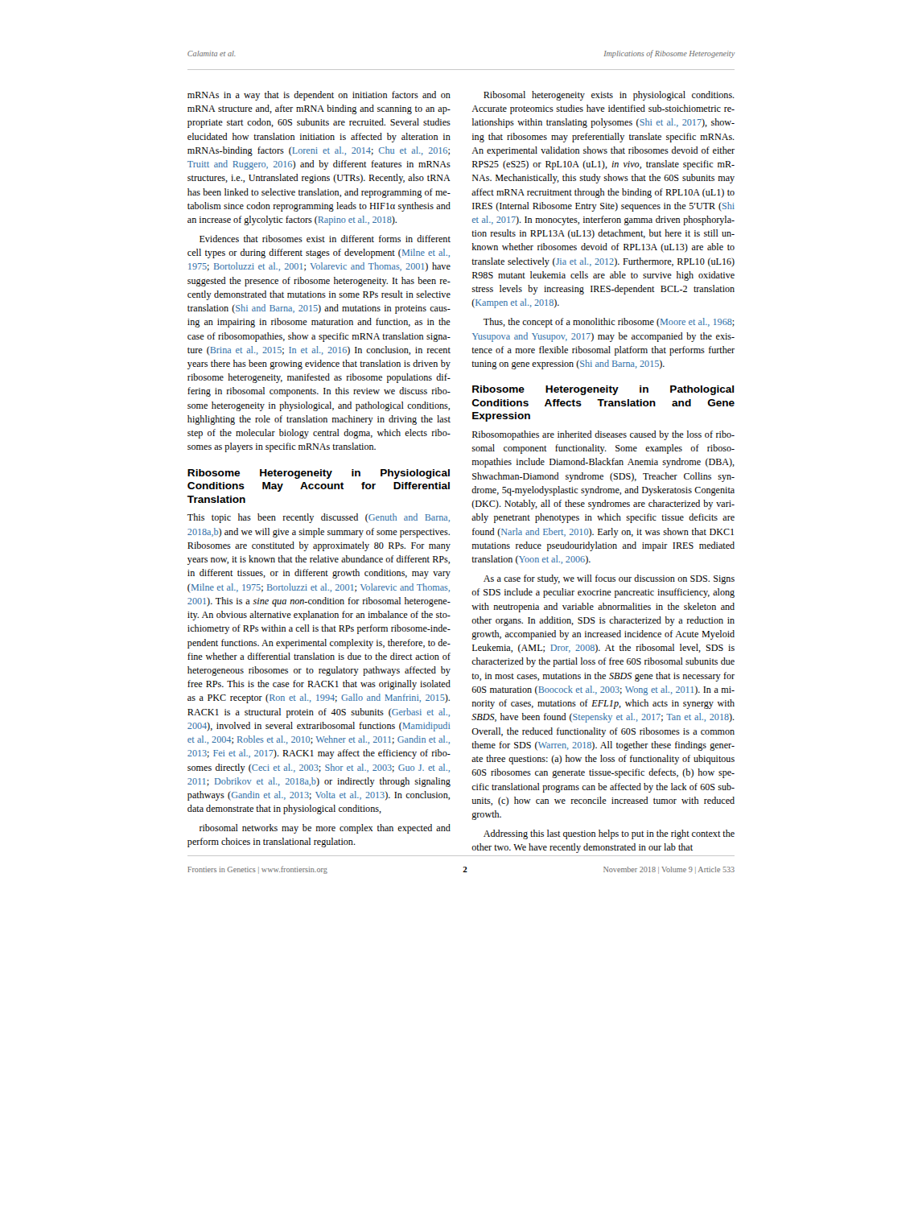Calamita et al.
Implications of Ribosome Heterogeneity
mRNAs in a way that is dependent on initiation factors and on mRNA structure and, after mRNA binding and scanning to an appropriate start codon, 60S subunits are recruited. Several studies elucidated how translation initiation is affected by alteration in mRNAs-binding factors (Loreni et al., 2014; Chu et al., 2016; Truitt and Ruggero, 2016) and by different features in mRNAs structures, i.e., Untranslated regions (UTRs). Recently, also tRNA has been linked to selective translation, and reprogramming of metabolism since codon reprogramming leads to HIF1α synthesis and an increase of glycolytic factors (Rapino et al., 2018).
Evidences that ribosomes exist in different forms in different cell types or during different stages of development (Milne et al., 1975; Bortoluzzi et al., 2001; Volarevic and Thomas, 2001) have suggested the presence of ribosome heterogeneity. It has been recently demonstrated that mutations in some RPs result in selective translation (Shi and Barna, 2015) and mutations in proteins causing an impairing in ribosome maturation and function, as in the case of ribosomopathies, show a specific mRNA translation signature (Brina et al., 2015; In et al., 2016) In conclusion, in recent years there has been growing evidence that translation is driven by ribosome heterogeneity, manifested as ribosome populations differing in ribosomal components. In this review we discuss ribosome heterogeneity in physiological, and pathological conditions, highlighting the role of translation machinery in driving the last step of the molecular biology central dogma, which elects ribosomes as players in specific mRNAs translation.
Ribosome Heterogeneity in Physiological Conditions May Account for Differential Translation
This topic has been recently discussed (Genuth and Barna, 2018a,b) and we will give a simple summary of some perspectives. Ribosomes are constituted by approximately 80 RPs. For many years now, it is known that the relative abundance of different RPs, in different tissues, or in different growth conditions, may vary (Milne et al., 1975; Bortoluzzi et al., 2001; Volarevic and Thomas, 2001). This is a sine qua non-condition for ribosomal heterogeneity. An obvious alternative explanation for an imbalance of the stoichiometry of RPs within a cell is that RPs perform ribosome-independent functions. An experimental complexity is, therefore, to define whether a differential translation is due to the direct action of heterogeneous ribosomes or to regulatory pathways affected by free RPs. This is the case for RACK1 that was originally isolated as a PKC receptor (Ron et al., 1994; Gallo and Manfrini, 2015). RACK1 is a structural protein of 40S subunits (Gerbasi et al., 2004), involved in several extraribosomal functions (Mamidipudi et al., 2004; Robles et al., 2010; Wehner et al., 2011; Gandin et al., 2013; Fei et al., 2017). RACK1 may affect the efficiency of ribosomes directly (Ceci et al., 2003; Shor et al., 2003; Guo J. et al., 2011; Dobrikov et al., 2018a,b) or indirectly through signaling pathways (Gandin et al., 2013; Volta et al., 2013). In conclusion, data demonstrate that in physiological conditions,
ribosomal networks may be more complex than expected and perform choices in translational regulation.
Ribosomal heterogeneity exists in physiological conditions. Accurate proteomics studies have identified sub-stoichiometric relationships within translating polysomes (Shi et al., 2017), showing that ribosomes may preferentially translate specific mRNAs. An experimental validation shows that ribosomes devoid of either RPS25 (eS25) or RpL10A (uL1), in vivo, translate specific mRNAs. Mechanistically, this study shows that the 60S subunits may affect mRNA recruitment through the binding of RPL10A (uL1) to IRES (Internal Ribosome Entry Site) sequences in the 5′UTR (Shi et al., 2017). In monocytes, interferon gamma driven phosphorylation results in RPL13A (uL13) detachment, but here it is still unknown whether ribosomes devoid of RPL13A (uL13) are able to translate selectively (Jia et al., 2012). Furthermore, RPL10 (uL16) R98S mutant leukemia cells are able to survive high oxidative stress levels by increasing IRES-dependent BCL-2 translation (Kampen et al., 2018).
Thus, the concept of a monolithic ribosome (Moore et al., 1968; Yusupova and Yusupov, 2017) may be accompanied by the existence of a more flexible ribosomal platform that performs further tuning on gene expression (Shi and Barna, 2015).
Ribosome Heterogeneity in Pathological Conditions Affects Translation and Gene Expression
Ribosomopathies are inherited diseases caused by the loss of ribosomal component functionality. Some examples of ribosomopathies include Diamond-Blackfan Anemia syndrome (DBA), Shwachman-Diamond syndrome (SDS), Treacher Collins syndrome, 5q-myelodysplastic syndrome, and Dyskeratosis Congenita (DKC). Notably, all of these syndromes are characterized by variably penetrant phenotypes in which specific tissue deficits are found (Narla and Ebert, 2010). Early on, it was shown that DKC1 mutations reduce pseudouridylation and impair IRES mediated translation (Yoon et al., 2006).
As a case for study, we will focus our discussion on SDS. Signs of SDS include a peculiar exocrine pancreatic insufficiency, along with neutropenia and variable abnormalities in the skeleton and other organs. In addition, SDS is characterized by a reduction in growth, accompanied by an increased incidence of Acute Myeloid Leukemia, (AML; Dror, 2008). At the ribosomal level, SDS is characterized by the partial loss of free 60S ribosomal subunits due to, in most cases, mutations in the SBDS gene that is necessary for 60S maturation (Boocock et al., 2003; Wong et al., 2011). In a minority of cases, mutations of EFL1p, which acts in synergy with SBDS, have been found (Stepensky et al., 2017; Tan et al., 2018). Overall, the reduced functionality of 60S ribosomes is a common theme for SDS (Warren, 2018). All together these findings generate three questions: (a) how the loss of functionality of ubiquitous 60S ribosomes can generate tissue-specific defects, (b) how specific translational programs can be affected by the lack of 60S subunits, (c) how can we reconcile increased tumor with reduced growth.
Addressing this last question helps to put in the right context the other two. We have recently demonstrated in our lab that
Frontiers in Genetics | www.frontiersin.org
2
November 2018 | Volume 9 | Article 533